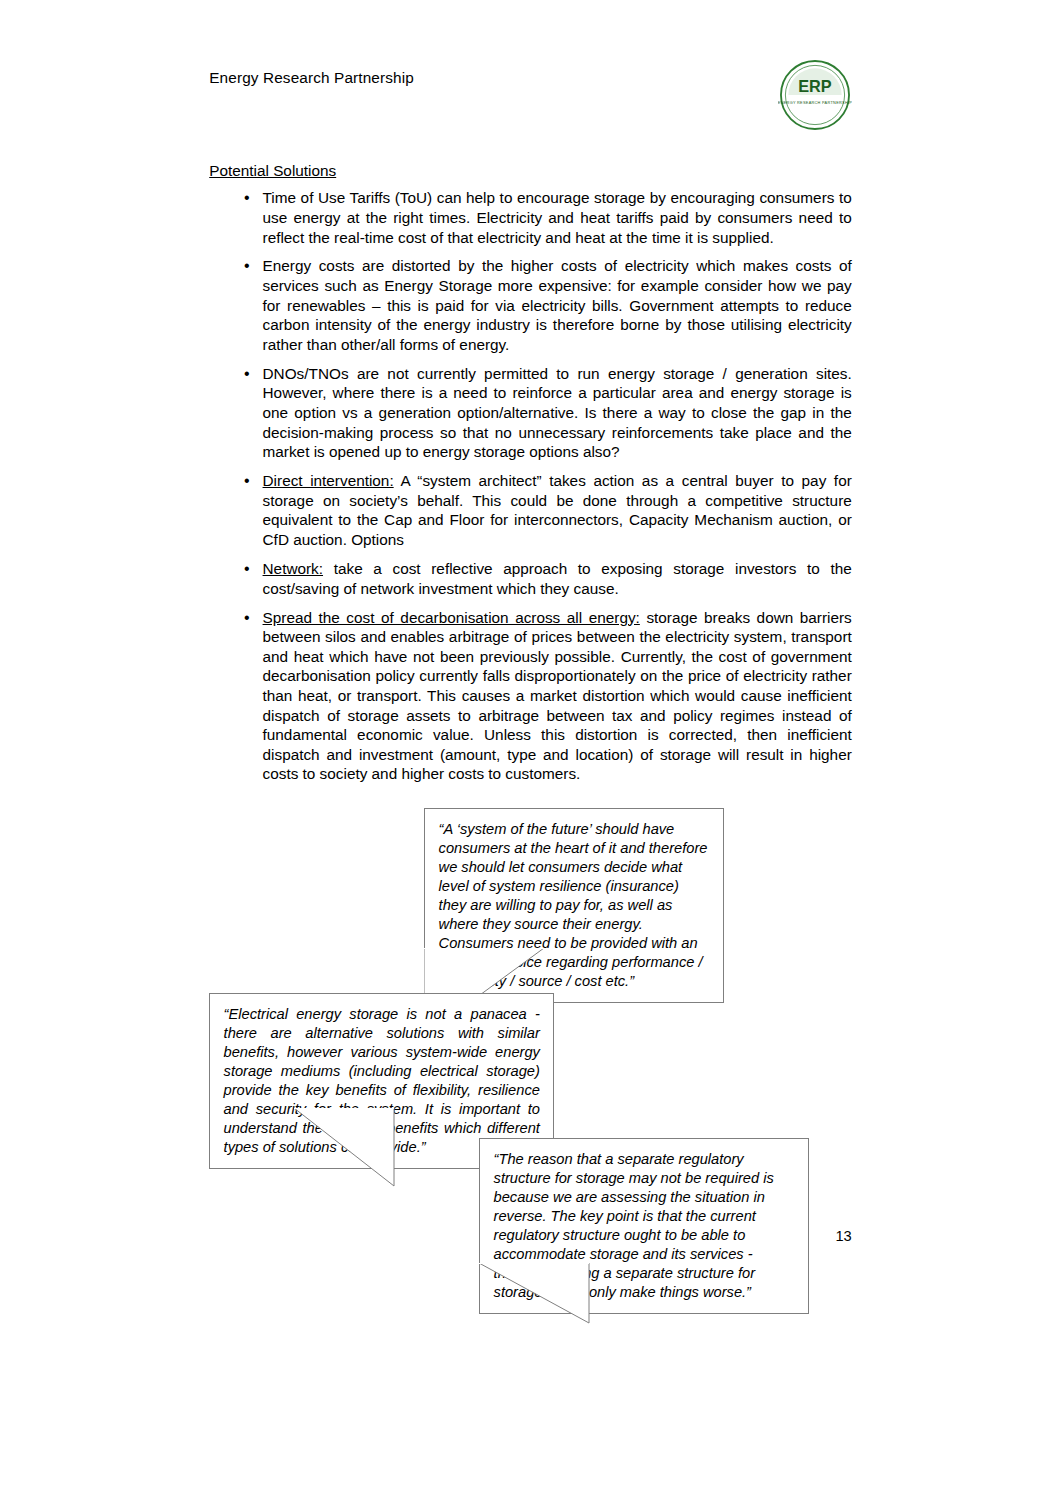Energy Research Partnership
ERP ENERGY RESEARCH PARTNERSHIP
Potential Solutions
Time of Use Tariffs (ToU) can help to encourage storage by encouraging consumers to use energy at the right times. Electricity and heat tariffs paid by consumers need to reflect the real-time cost of that electricity and heat at the time it is supplied.
Energy costs are distorted by the higher costs of electricity which makes costs of services such as Energy Storage more expensive: for example consider how we pay for renewables – this is paid for via electricity bills. Government attempts to reduce carbon intensity of the energy industry is therefore borne by those utilising electricity rather than other/all forms of energy.
DNOs/TNOs are not currently permitted to run energy storage / generation sites. However, where there is a need to reinforce a particular area and energy storage is one option vs a generation option/alternative. Is there a way to close the gap in the decision-making process so that no unnecessary reinforcements take place and the market is opened up to energy storage options also?
Direct intervention: A “system architect” takes action as a central buyer to pay for storage on society’s behalf. This could be done through a competitive structure equivalent to the Cap and Floor for interconnectors, Capacity Mechanism auction, or CfD auction. Options
Network: take a cost reflective approach to exposing storage investors to the cost/saving of network investment which they cause.
Spread the cost of decarbonisation across all energy: storage breaks down barriers between silos and enables arbitrage of prices between the electricity system, transport and heat which have not been previously possible. Currently, the cost of government decarbonisation policy currently falls disproportionately on the price of electricity rather than heat, or transport. This causes a market distortion which would cause inefficient dispatch of storage assets to arbitrage between tax and policy regimes instead of fundamental economic value. Unless this distortion is corrected, then inefficient dispatch and investment (amount, type and location) of storage will result in higher costs to society and higher costs to customers.
“A ‘system of the future’ should have consumers at the heart of it and therefore we should let consumers decide what level of system resilience (insurance) they are willing to pay for, as well as where they source their energy. Consumers need to be provided with an informed choice regarding performance / availability / source / cost etc.”
“Electrical energy storage is not a panacea - there are alternative solutions with similar benefits, however various system-wide energy storage mediums (including electrical storage) provide the key benefits of flexibility, resilience and security for the system. It is important to understand the different benefits which different types of solutions can provide.”
“The reason that a separate regulatory structure for storage may not be required is because we are assessing the situation in reverse. The key point is that the current regulatory structure ought to be able to accommodate storage and its services - therefore having a separate structure for storage would only make things worse.”
13